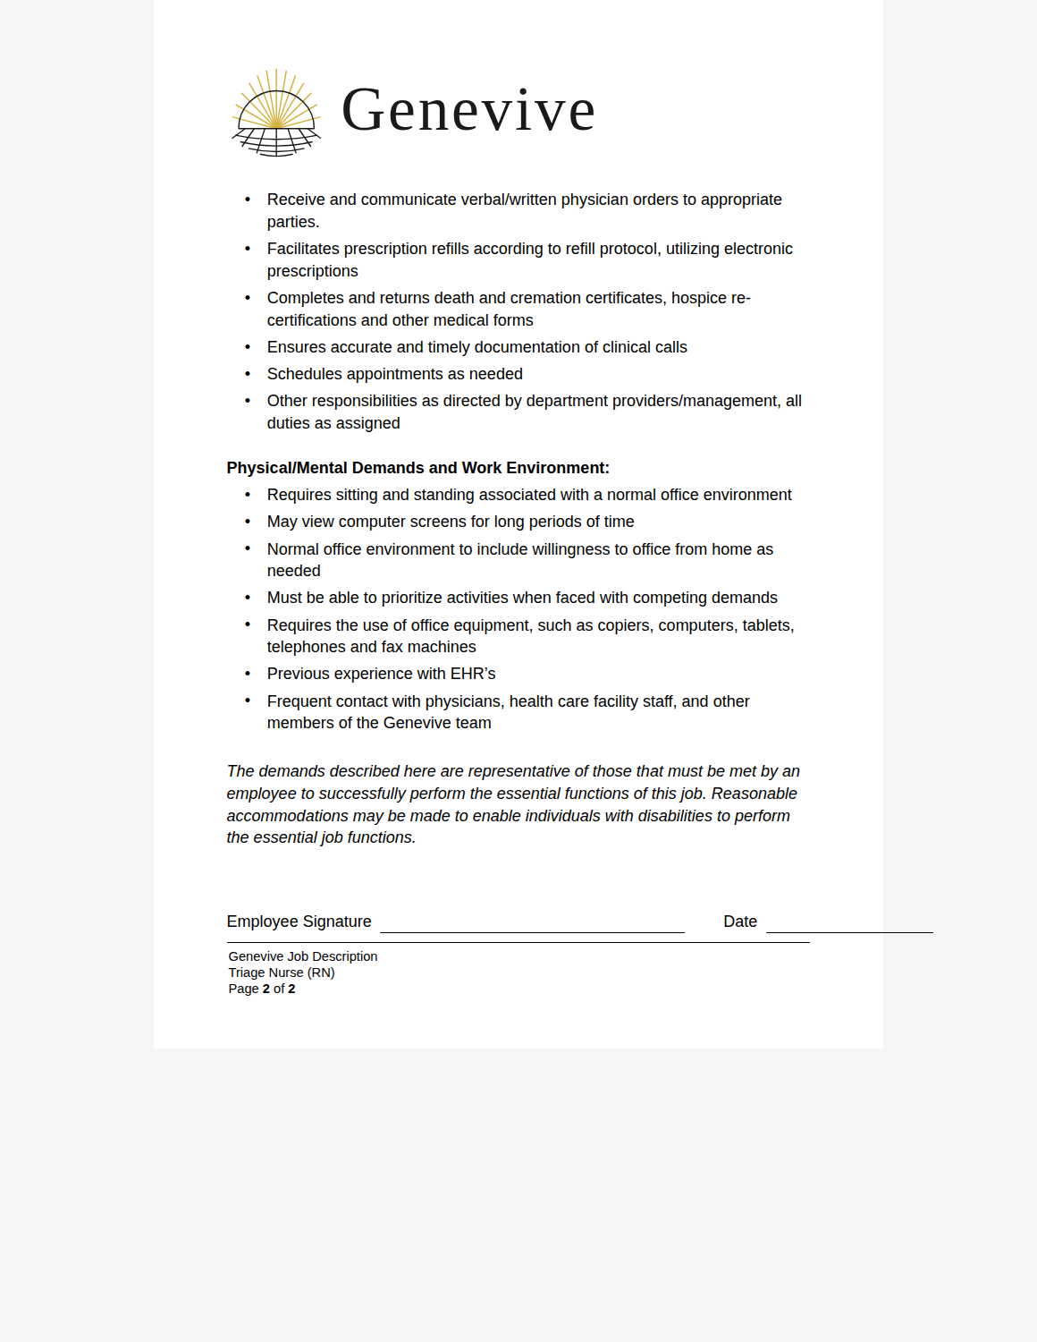Genevive
Receive and communicate verbal/written physician orders to appropriate parties.
Facilitates prescription refills according to refill protocol, utilizing electronic prescriptions
Completes and returns death and cremation certificates, hospice re-certifications and other medical forms
Ensures accurate and timely documentation of clinical calls
Schedules appointments as needed
Other responsibilities as directed by department providers/management, all duties as assigned
Physical/Mental Demands and Work Environment:
Requires sitting and standing associated with a normal office environment
May view computer screens for long periods of time
Normal office environment to include willingness to office from home as needed
Must be able to prioritize activities when faced with competing demands
Requires the use of office equipment, such as copiers, computers, tablets, telephones and fax machines
Previous experience with EHR’s
Frequent contact with physicians, health care facility staff, and other members of the Genevive team
The demands described here are representative of those that must be met by an employee to successfully perform the essential functions of this job. Reasonable accommodations may be made to enable individuals with disabilities to perform the essential job functions.
Employee Signature Date
Genevive Job Description
Triage Nurse (RN)
Page 2 of 2